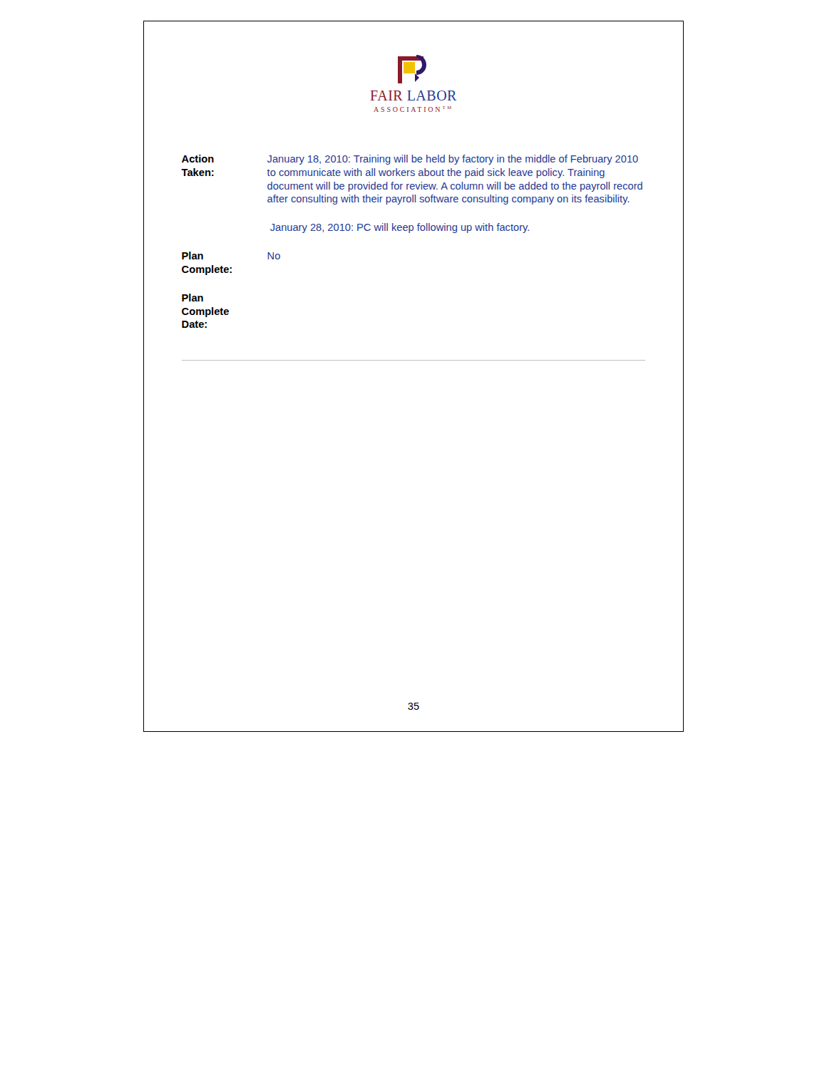FAIR LABOR
ASSOCIATIONTM
| Action Taken: | January 18, 2010: Training will be held by factory in the middle of February 2010 to communicate with all workers about the paid sick leave policy. Training document will be provided for review. A column will be added to the payroll record after consulting with their payroll software consulting company on its feasibility. January 28, 2010: PC will keep following up with factory. |
| Plan Complete: | No |
| Plan Complete Date: | |
35